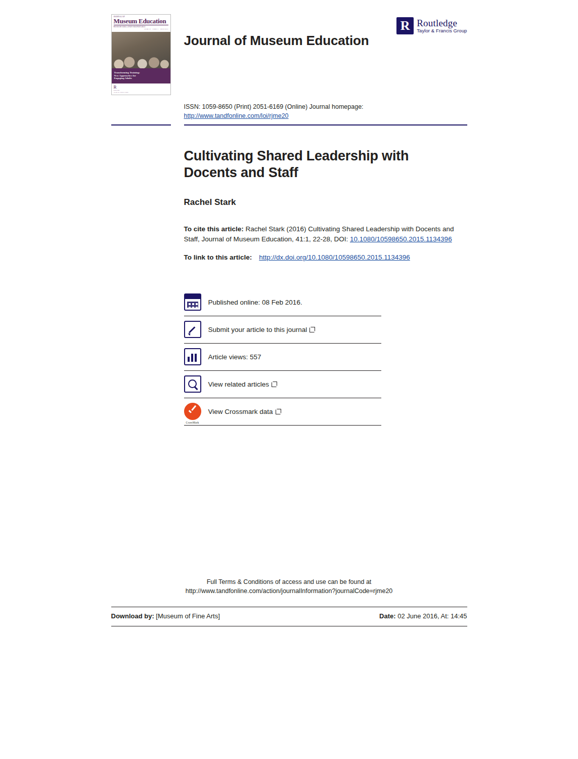Journal of
Museum Education
Museum Education Roundtable
Volume 41 Number 1 March 2016
Transforming Training:
New Approaches for
Engaging Adults
R
Routledge
Taylor & Francis Group
Journal of Museum Education
R
Routledge
Taylor & Francis Group
ISSN: 1059-8650 (Print) 2051-6169 (Online) Journal homepage: http://www.tandfonline.com/loi/rjme20
Cultivating Shared Leadership with Docents and Staff
Rachel Stark
To cite this article: Rachel Stark (2016) Cultivating Shared Leadership with Docents and Staff, Journal of Museum Education, 41:1, 22-28, DOI: 10.1080/10598650.2015.1134396
To link to this article: http://dx.doi.org/10.1080/10598650.2015.1134396
Published online: 08 Feb 2016.
Submit your article to this journal
Article views: 557
View related articles
CrossMark
View Crossmark data
Full Terms & Conditions of access and use can be found at
http://www.tandfonline.com/action/journalInformation?journalCode=rjme20
Download by: [Museum of Fine Arts]
Date: 02 June 2016, At: 14:45